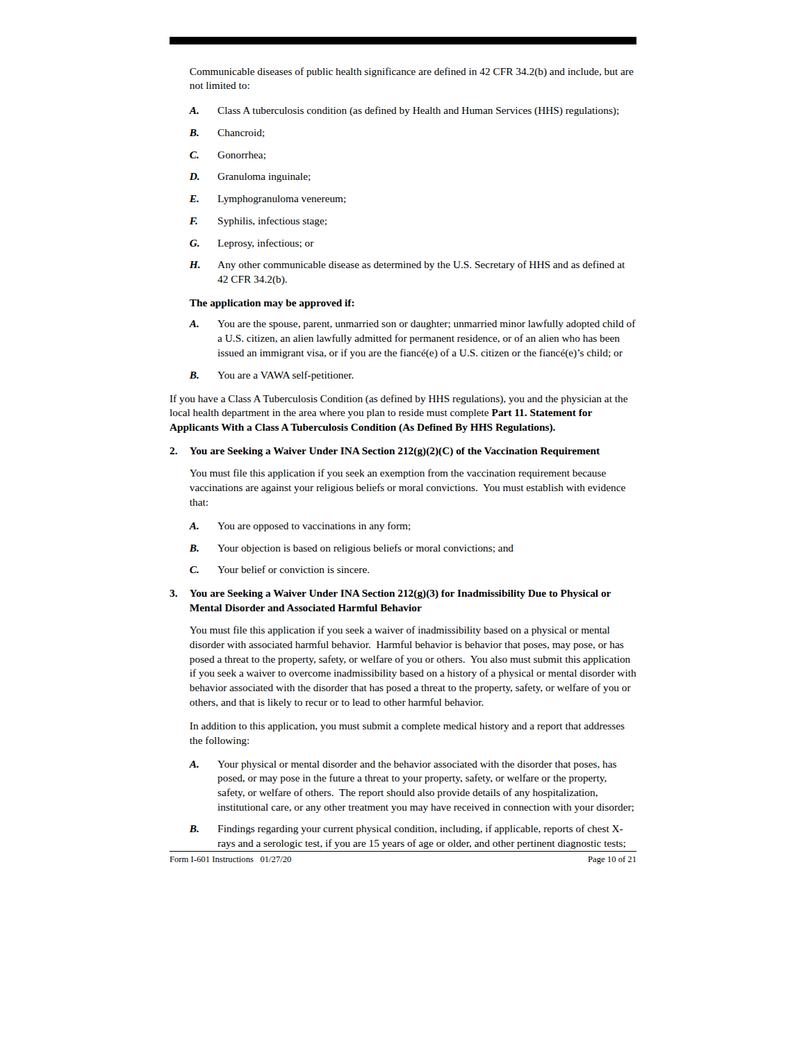Communicable diseases of public health significance are defined in 42 CFR 34.2(b) and include, but are not limited to:
A. Class A tuberculosis condition (as defined by Health and Human Services (HHS) regulations);
B. Chancroid;
C. Gonorrhea;
D. Granuloma inguinale;
E. Lymphogranuloma venereum;
F. Syphilis, infectious stage;
G. Leprosy, infectious; or
H. Any other communicable disease as determined by the U.S. Secretary of HHS and as defined at 42 CFR 34.2(b).
The application may be approved if:
A. You are the spouse, parent, unmarried son or daughter; unmarried minor lawfully adopted child of a U.S. citizen, an alien lawfully admitted for permanent residence, or of an alien who has been issued an immigrant visa, or if you are the fiancé(e) of a U.S. citizen or the fiancé(e)’s child; or
B. You are a VAWA self-petitioner.
If you have a Class A Tuberculosis Condition (as defined by HHS regulations), you and the physician at the local health department in the area where you plan to reside must complete Part 11. Statement for Applicants With a Class A Tuberculosis Condition (As Defined By HHS Regulations).
2.
You are Seeking a Waiver Under INA Section 212(g)(2)(C) of the Vaccination Requirement
You must file this application if you seek an exemption from the vaccination requirement because vaccinations are against your religious beliefs or moral convictions. You must establish with evidence that:
A. You are opposed to vaccinations in any form;
B. Your objection is based on religious beliefs or moral convictions; and
C. Your belief or conviction is sincere.
3.
You are Seeking a Waiver Under INA Section 212(g)(3) for Inadmissibility Due to Physical or Mental Disorder and Associated Harmful Behavior
You must file this application if you seek a waiver of inadmissibility based on a physical or mental disorder with associated harmful behavior. Harmful behavior is behavior that poses, may pose, or has posed a threat to the property, safety, or welfare of you or others. You also must submit this application if you seek a waiver to overcome inadmissibility based on a history of a physical or mental disorder with behavior associated with the disorder that has posed a threat to the property, safety, or welfare of you or others, and that is likely to recur or to lead to other harmful behavior.
In addition to this application, you must submit a complete medical history and a report that addresses the following:
A. Your physical or mental disorder and the behavior associated with the disorder that poses, has posed, or may pose in the future a threat to your property, safety, or welfare or the property, safety, or welfare of others. The report should also provide details of any hospitalization, institutional care, or any other treatment you may have received in connection with your disorder;
B. Findings regarding your current physical condition, including, if applicable, reports of chest X-rays and a serologic test, if you are 15 years of age or older, and other pertinent diagnostic tests;
Form I-601 Instructions 01/27/20 Page 10 of 21